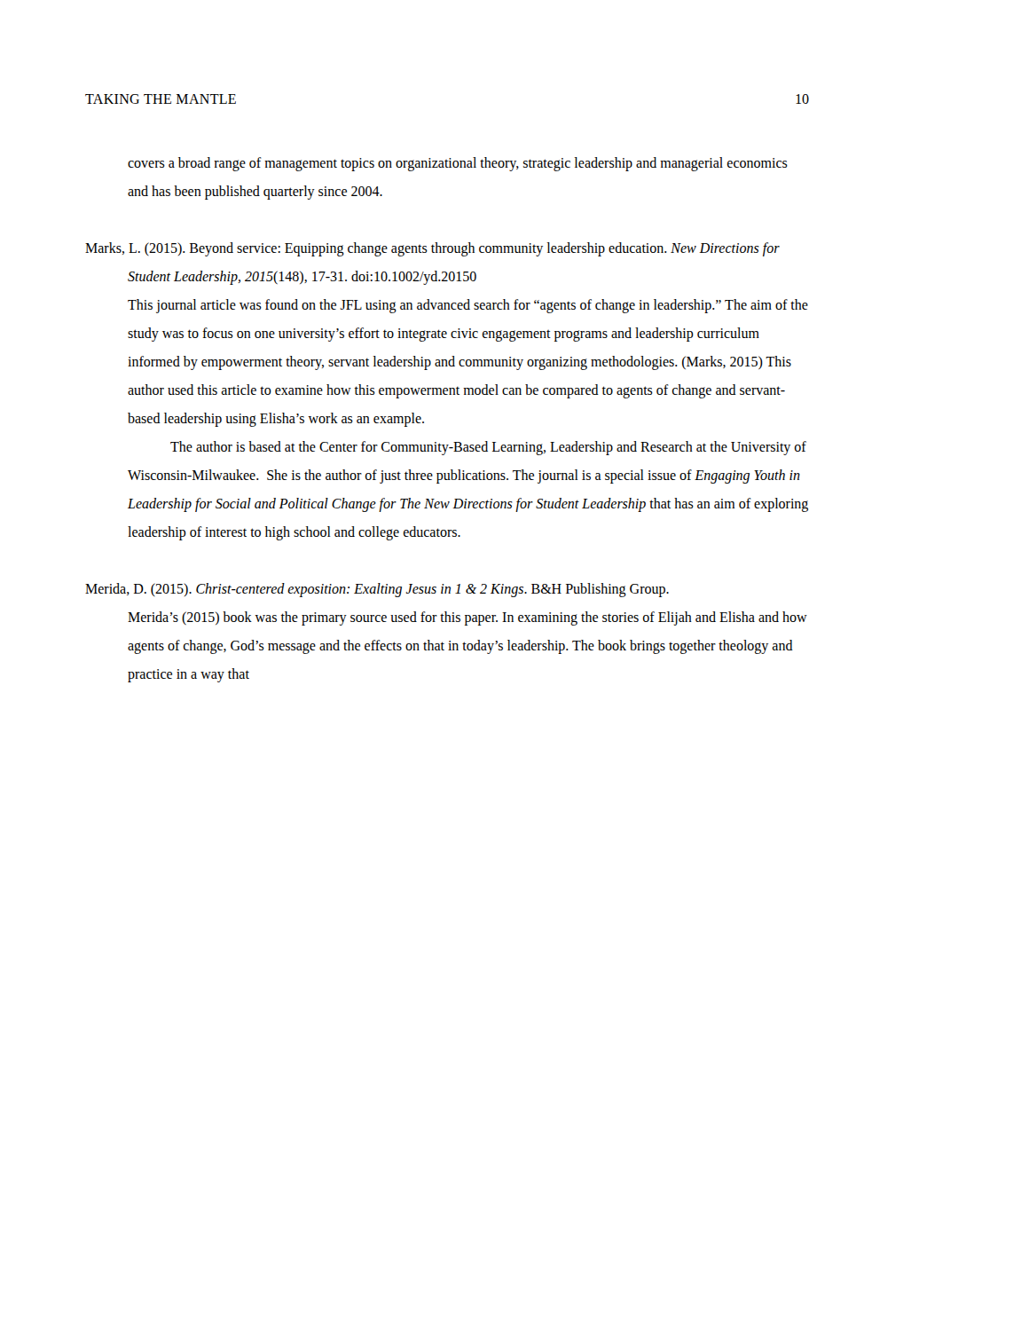Taking the Mantle 10
covers a broad range of management topics on organizational theory, strategic leadership and managerial economics and has been published quarterly since 2004.
Marks, L. (2015). Beyond service: Equipping change agents through community leadership education. New Directions for Student Leadership, 2015(148), 17-31. doi:10.1002/yd.20150
This journal article was found on the JFL using an advanced search for “agents of change in leadership.” The aim of the study was to focus on one university’s effort to integrate civic engagement programs and leadership curriculum informed by empowerment theory, servant leadership and community organizing methodologies. (Marks, 2015) This author used this article to examine how this empowerment model can be compared to agents of change and servant-based leadership using Elisha’s work as an example.
The author is based at the Center for Community-Based Learning, Leadership and Research at the University of Wisconsin-Milwaukee. She is the author of just three publications. The journal is a special issue of Engaging Youth in Leadership for Social and Political Change for The New Directions for Student Leadership that has an aim of exploring leadership of interest to high school and college educators.
Merida, D. (2015). Christ-centered exposition: Exalting Jesus in 1 & 2 Kings. B&H Publishing Group.
Merida’s (2015) book was the primary source used for this paper. In examining the stories of Elijah and Elisha and how agents of change, God’s message and the effects on that in today’s leadership. The book brings together theology and practice in a way that